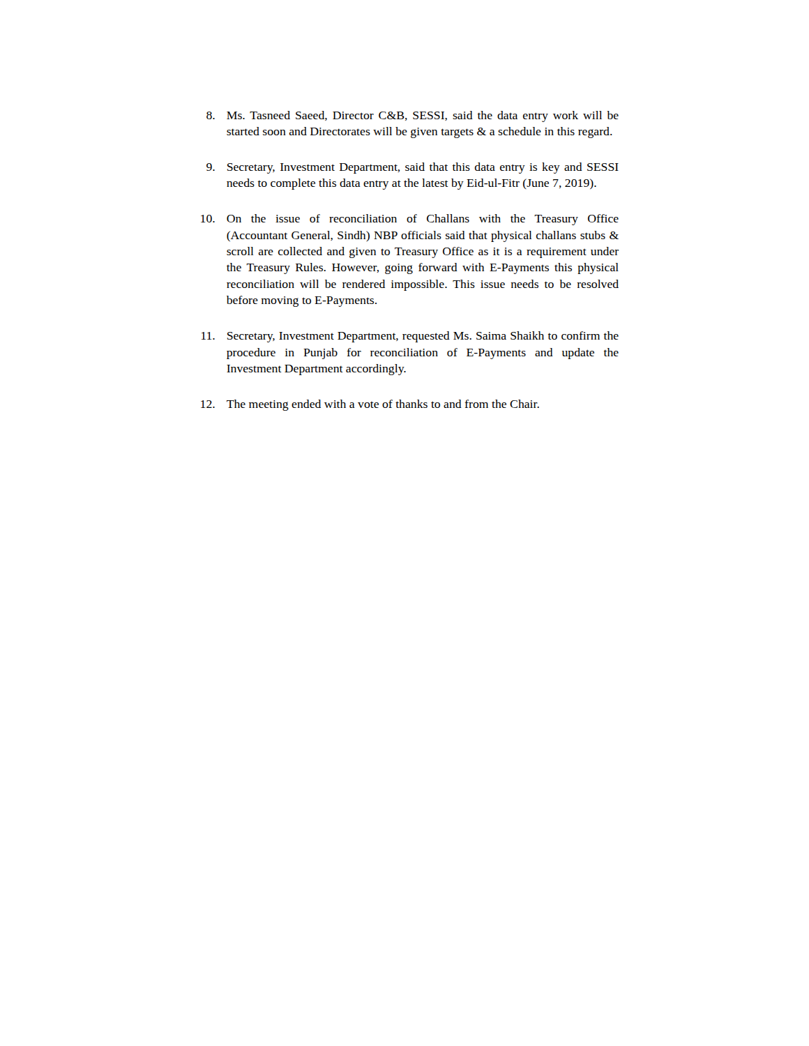Ms. Tasneed Saeed, Director C&B, SESSI, said the data entry work will be started soon and Directorates will be given targets & a schedule in this regard.
Secretary, Investment Department, said that this data entry is key and SESSI needs to complete this data entry at the latest by Eid-ul-Fitr (June 7, 2019).
On the issue of reconciliation of Challans with the Treasury Office (Accountant General, Sindh) NBP officials said that physical challans stubs & scroll are collected and given to Treasury Office as it is a requirement under the Treasury Rules. However, going forward with E-Payments this physical reconciliation will be rendered impossible. This issue needs to be resolved before moving to E-Payments.
Secretary, Investment Department, requested Ms. Saima Shaikh to confirm the procedure in Punjab for reconciliation of E-Payments and update the Investment Department accordingly.
The meeting ended with a vote of thanks to and from the Chair.